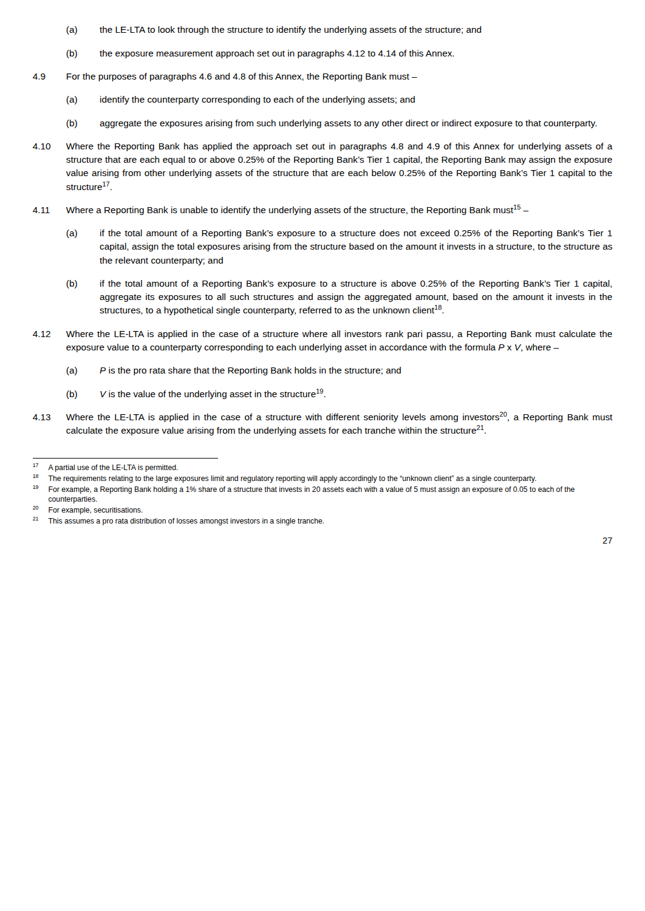(a)
the LE-LTA to look through the structure to identify the underlying assets of the structure; and
(b)
the exposure measurement approach set out in paragraphs 4.12 to 4.14 of this Annex.
4.9
For the purposes of paragraphs 4.6 and 4.8 of this Annex, the Reporting Bank must –
(a)
identify the counterparty corresponding to each of the underlying assets; and
(b)
aggregate the exposures arising from such underlying assets to any other direct or indirect exposure to that counterparty.
4.10
Where the Reporting Bank has applied the approach set out in paragraphs 4.8 and 4.9 of this Annex for underlying assets of a structure that are each equal to or above 0.25% of the Reporting Bank’s Tier 1 capital, the Reporting Bank may assign the exposure value arising from other underlying assets of the structure that are each below 0.25% of the Reporting Bank’s Tier 1 capital to the structure17.
4.11
Where a Reporting Bank is unable to identify the underlying assets of the structure, the Reporting Bank must15 –
(a)
if the total amount of a Reporting Bank’s exposure to a structure does not exceed 0.25% of the Reporting Bank’s Tier 1 capital, assign the total exposures arising from the structure based on the amount it invests in a structure, to the structure as the relevant counterparty; and
(b)
if the total amount of a Reporting Bank’s exposure to a structure is above 0.25% of the Reporting Bank’s Tier 1 capital, aggregate its exposures to all such structures and assign the aggregated amount, based on the amount it invests in the structures, to a hypothetical single counterparty, referred to as the unknown client18.
4.12
Where the LE-LTA is applied in the case of a structure where all investors rank pari passu, a Reporting Bank must calculate the exposure value to a counterparty corresponding to each underlying asset in accordance with the formula P x V, where –
(a)
P is the pro rata share that the Reporting Bank holds in the structure; and
(b)
V is the value of the underlying asset in the structure19.
4.13
Where the LE-LTA is applied in the case of a structure with different seniority levels among investors20, a Reporting Bank must calculate the exposure value arising from the underlying assets for each tranche within the structure21.
17
A partial use of the LE-LTA is permitted.
18
The requirements relating to the large exposures limit and regulatory reporting will apply accordingly to the “unknown client” as a single counterparty.
19
For example, a Reporting Bank holding a 1% share of a structure that invests in 20 assets each with a value of 5 must assign an exposure of 0.05 to each of the counterparties.
20
For example, securitisations.
21
This assumes a pro rata distribution of losses amongst investors in a single tranche.
27